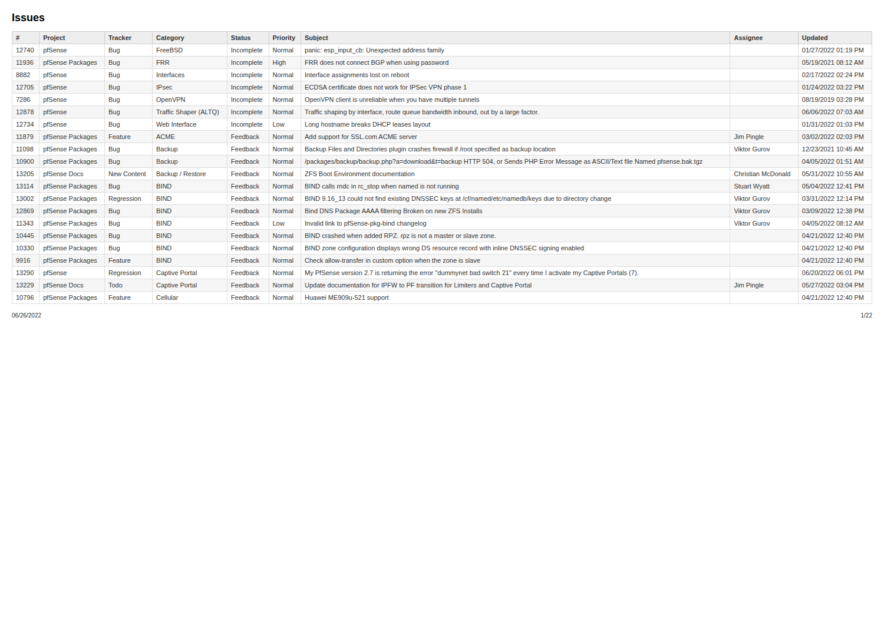Issues
| # | Project | Tracker | Category | Status | Priority | Subject | Assignee | Updated |
| --- | --- | --- | --- | --- | --- | --- | --- | --- |
| 12740 | pfSense | Bug | FreeBSD | Incomplete | Normal | panic: esp_input_cb: Unexpected address family | | 01/27/2022 01:19 PM |
| 11936 | pfSense Packages | Bug | FRR | Incomplete | High | FRR does not connect BGP when using password | | 05/19/2021 08:12 AM |
| 8882 | pfSense | Bug | Interfaces | Incomplete | Normal | Interface assignments lost on reboot | | 02/17/2022 02:24 PM |
| 12705 | pfSense | Bug | IPsec | Incomplete | Normal | ECDSA certificate does not work for IPSec VPN phase 1 | | 01/24/2022 03:22 PM |
| 7286 | pfSense | Bug | OpenVPN | Incomplete | Normal | OpenVPN client is unreliable when you have multiple tunnels | | 08/19/2019 03:28 PM |
| 12878 | pfSense | Bug | Traffic Shaper (ALTQ) | Incomplete | Normal | Traffic shaping by interface, route queue bandwidth inbound, out by a large factor. | | 06/06/2022 07:03 AM |
| 12734 | pfSense | Bug | Web Interface | Incomplete | Low | Long hostname breaks DHCP leases layout | | 01/31/2022 01:03 PM |
| 11879 | pfSense Packages | Feature | ACME | Feedback | Normal | Add support for SSL.com ACME server | Jim Pingle | 03/02/2022 02:03 PM |
| 11098 | pfSense Packages | Bug | Backup | Feedback | Normal | Backup Files and Directories plugin crashes firewall if /root specified as backup location | Viktor Gurov | 12/23/2021 10:45 AM |
| 10900 | pfSense Packages | Bug | Backup | Feedback | Normal | /packages/backup/backup.php?a=download&t=backup HTTP 504, or Sends PHP Error Message as ASCII/Text file Named pfsense.bak.tgz | | 04/05/2022 01:51 AM |
| 13205 | pfSense Docs | New Content | Backup / Restore | Feedback | Normal | ZFS Boot Environment documentation | Christian McDonald | 05/31/2022 10:55 AM |
| 13114 | pfSense Packages | Bug | BIND | Feedback | Normal | BIND calls rndc in rc_stop when named is not running | Stuart Wyatt | 05/04/2022 12:41 PM |
| 13002 | pfSense Packages | Regression | BIND | Feedback | Normal | BIND 9.16_13 could not find existing DNSSEC keys at /cf/named/etc/namedb/keys due to directory change | Viktor Gurov | 03/31/2022 12:14 PM |
| 12869 | pfSense Packages | Bug | BIND | Feedback | Normal | Bind DNS Package AAAA filtering Broken on new ZFS Installs | Viktor Gurov | 03/09/2022 12:38 PM |
| 11343 | pfSense Packages | Bug | BIND | Feedback | Low | Invalid link to pfSense-pkg-bind changelog | Viktor Gurov | 04/05/2022 08:12 AM |
| 10445 | pfSense Packages | Bug | BIND | Feedback | Normal | BIND crashed when added RPZ. rpz is not a master or slave zone. | | 04/21/2022 12:40 PM |
| 10330 | pfSense Packages | Bug | BIND | Feedback | Normal | BIND zone configuration displays wrong DS resource record with inline DNSSEC signing enabled | | 04/21/2022 12:40 PM |
| 9916 | pfSense Packages | Feature | BIND | Feedback | Normal | Check allow-transfer in custom option when the zone is slave | | 04/21/2022 12:40 PM |
| 13290 | pfSense | Regression | Captive Portal | Feedback | Normal | My PfSense version 2.7 is returning the error "dummynet bad switch 21" every time I activate my Captive Portals (7). | | 06/20/2022 06:01 PM |
| 13229 | pfSense Docs | Todo | Captive Portal | Feedback | Normal | Update documentation for IPFW to PF transition for Limiters and Captive Portal | Jim Pingle | 05/27/2022 03:04 PM |
| 10796 | pfSense Packages | Feature | Cellular | Feedback | Normal | Huawei ME909u-521 support | | 04/21/2022 12:40 PM |
06/26/2022 1/22